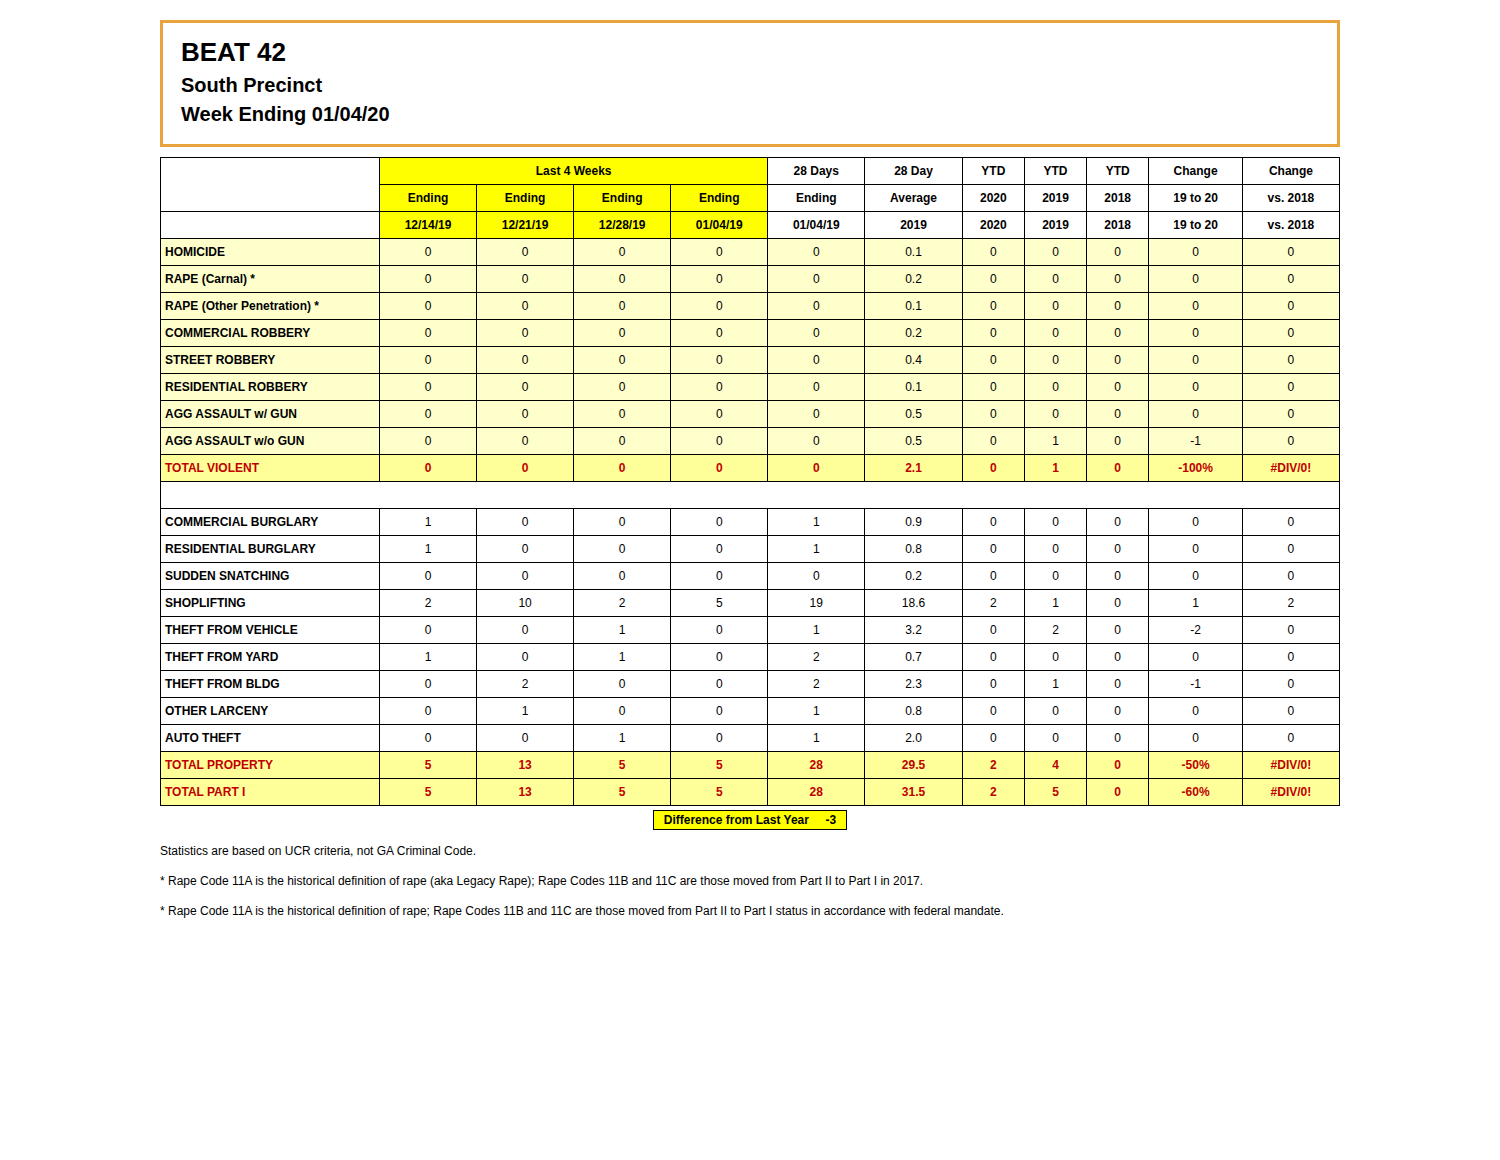BEAT 42
South Precinct
Week Ending 01/04/20
| | Last 4 Weeks | 28 Days | 28 Day | YTD | YTD | YTD | Change | Change |
| --- | --- | --- | --- | --- | --- | --- | --- | --- |
| Ending | Ending | Ending | Ending | Ending | Average | 2020 | 2019 | 2018 | 19 to 20 | vs. 2018 |
| | 12/14/19 | 12/21/19 | 12/28/19 | 01/04/19 | 01/04/19 | 2019 | 2020 | 2019 | 2018 | 19 to 20 | vs. 2018 |
| HOMICIDE | 0 | 0 | 0 | 0 | 0 | 0.1 | 0 | 0 | 0 | 0 | 0 |
| RAPE (Carnal) * | 0 | 0 | 0 | 0 | 0 | 0.2 | 0 | 0 | 0 | 0 | 0 |
| RAPE (Other Penetration) * | 0 | 0 | 0 | 0 | 0 | 0.1 | 0 | 0 | 0 | 0 | 0 |
| COMMERCIAL ROBBERY | 0 | 0 | 0 | 0 | 0 | 0.2 | 0 | 0 | 0 | 0 | 0 |
| STREET ROBBERY | 0 | 0 | 0 | 0 | 0 | 0.4 | 0 | 0 | 0 | 0 | 0 |
| RESIDENTIAL ROBBERY | 0 | 0 | 0 | 0 | 0 | 0.1 | 0 | 0 | 0 | 0 | 0 |
| AGG ASSAULT w/ GUN | 0 | 0 | 0 | 0 | 0 | 0.5 | 0 | 0 | 0 | 0 | 0 |
| AGG ASSAULT w/o GUN | 0 | 0 | 0 | 0 | 0 | 0.5 | 0 | 1 | 0 | -1 | 0 |
| TOTAL VIOLENT | 0 | 0 | 0 | 0 | 0 | 2.1 | 0 | 1 | 0 | -100% | #DIV/0! |
| COMMERCIAL BURGLARY | 1 | 0 | 0 | 0 | 1 | 0.9 | 0 | 0 | 0 | 0 | 0 |
| RESIDENTIAL BURGLARY | 1 | 0 | 0 | 0 | 1 | 0.8 | 0 | 0 | 0 | 0 | 0 |
| SUDDEN SNATCHING | 0 | 0 | 0 | 0 | 0 | 0.2 | 0 | 0 | 0 | 0 | 0 |
| SHOPLIFTING | 2 | 10 | 2 | 5 | 19 | 18.6 | 2 | 1 | 0 | 1 | 2 |
| THEFT FROM VEHICLE | 0 | 0 | 1 | 0 | 1 | 3.2 | 0 | 2 | 0 | -2 | 0 |
| THEFT FROM YARD | 1 | 0 | 1 | 0 | 2 | 0.7 | 0 | 0 | 0 | 0 | 0 |
| THEFT FROM BLDG | 0 | 2 | 0 | 0 | 2 | 2.3 | 0 | 1 | 0 | -1 | 0 |
| OTHER LARCENY | 0 | 1 | 0 | 0 | 1 | 0.8 | 0 | 0 | 0 | 0 | 0 |
| AUTO THEFT | 0 | 0 | 1 | 0 | 1 | 2.0 | 0 | 0 | 0 | 0 | 0 |
| TOTAL PROPERTY | 5 | 13 | 5 | 5 | 28 | 29.5 | 2 | 4 | 0 | -50% | #DIV/0! |
| TOTAL PART I | 5 | 13 | 5 | 5 | 28 | 31.5 | 2 | 5 | 0 | -60% | #DIV/0! |
Difference from Last Year -3
Statistics are based on UCR criteria, not GA Criminal Code.
* Rape Code 11A is the historical definition of rape (aka Legacy Rape); Rape Codes 11B and 11C are those moved from Part II to Part I in 2017.
* Rape Code 11A is the historical definition of rape; Rape Codes 11B and 11C are those moved from Part II to Part I status in accordance with federal mandate.